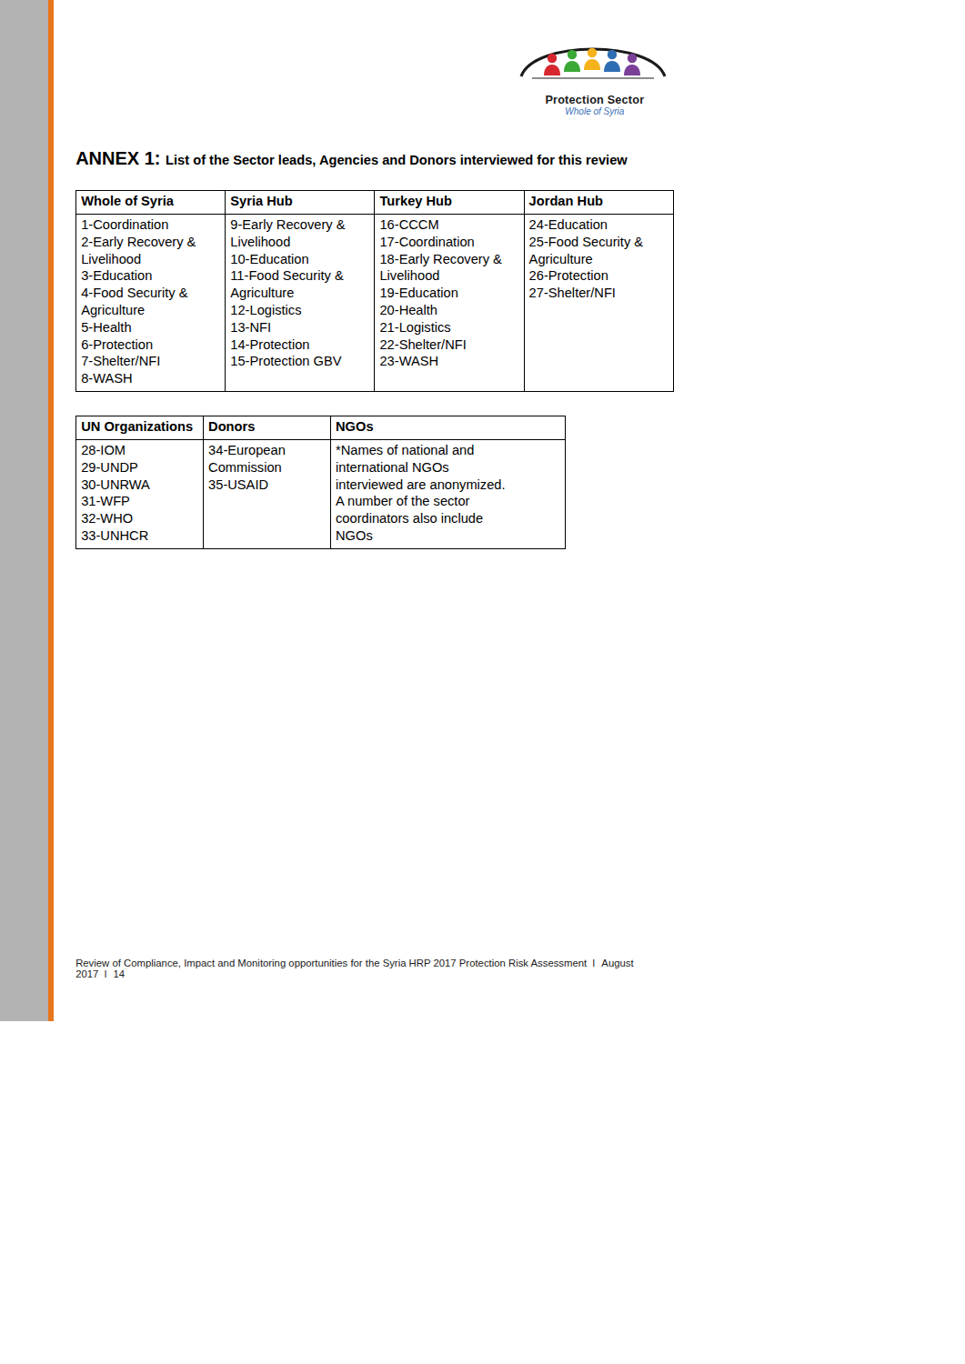Protection Sector
Whole of Syria
ANNEX 1: List of the Sector leads, Agencies and Donors interviewed for this review
| Whole of Syria | Syria Hub | Turkey Hub | Jordan Hub |
| --- | --- | --- | --- |
| 1-Coordination 2-Early Recovery & Livelihood 3-Education 4-Food Security & Agriculture 5-Health 6-Protection 7-Shelter/NFI 8-WASH | 9-Early Recovery & Livelihood 10-Education 11-Food Security & Agriculture 12-Logistics 13-NFI 14-Protection 15-Protection GBV | 16-CCCM 17-Coordination 18-Early Recovery & Livelihood 19-Education 20-Health 21-Logistics 22-Shelter/NFI 23-WASH | 24-Education 25-Food Security & Agriculture 26-Protection 27-Shelter/NFI |
| UN Organizations | Donors | NGOs |
| --- | --- | --- |
| 28-IOM 29-UNDP 30-UNRWA 31-WFP 32-WHO 33-UNHCR | 34-European Commission 35-USAID | *Names of national and international NGOs interviewed are anonymized. A number of the sector coordinators also include NGOs |
Review of Compliance, Impact and Monitoring opportunities for the Syria HRP 2017 Protection Risk Assessment l August 2017 l 14